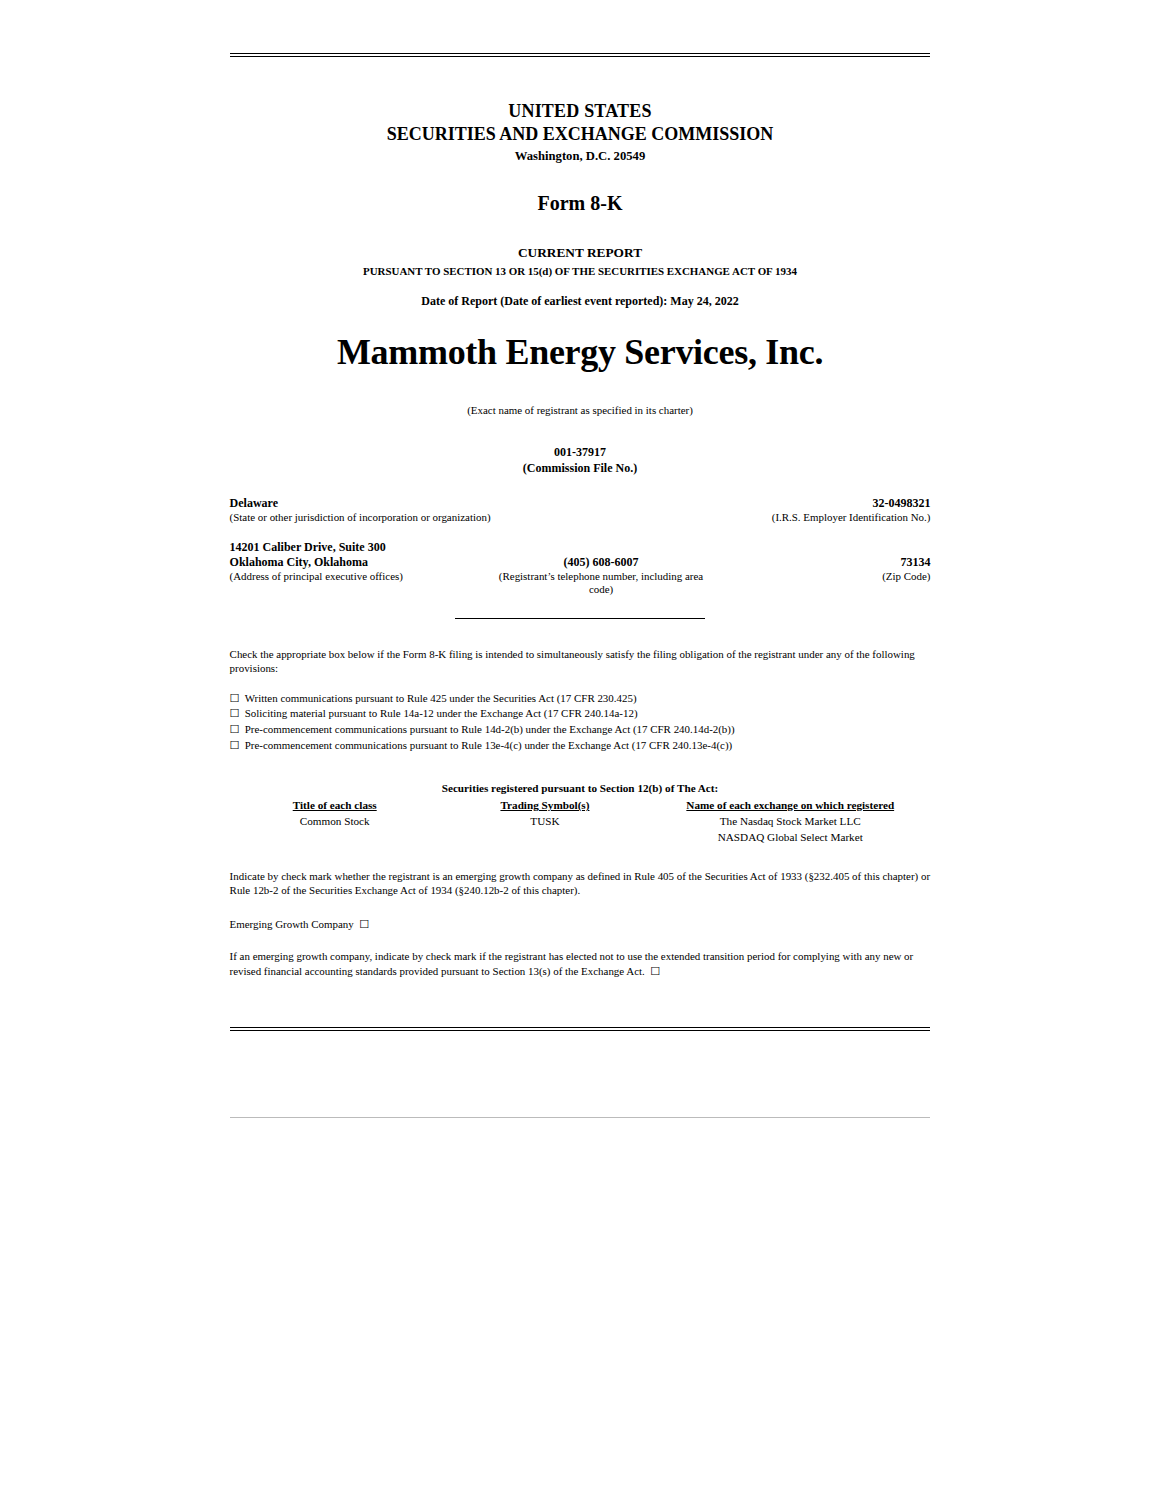UNITED STATES
SECURITIES AND EXCHANGE COMMISSION
Washington, D.C. 20549
Form 8-K
CURRENT REPORT
PURSUANT TO SECTION 13 OR 15(d) OF THE SECURITIES EXCHANGE ACT OF 1934
Date of Report (Date of earliest event reported): May 24, 2022
Mammoth Energy Services, Inc.
(Exact name of registrant as specified in its charter)
001-37917
(Commission File No.)
| Delaware | | 32-0498321 |
| (State or other jurisdiction of incorporation or organization) | | (I.R.S. Employer Identification No.) |
| 14201 Caliber Drive, Suite 300 | | |
| Oklahoma City, Oklahoma | (405) 608-6007 | 73134 |
| (Address of principal executive offices) | (Registrant’s telephone number, including area code) | (Zip Code) |
Check the appropriate box below if the Form 8-K filing is intended to simultaneously satisfy the filing obligation of the registrant under any of the following provisions:
☐Written communications pursuant to Rule 425 under the Securities Act (17 CFR 230.425)
☐Soliciting material pursuant to Rule 14a-12 under the Exchange Act (17 CFR 240.14a-12)
☐Pre-commencement communications pursuant to Rule 14d-2(b) under the Exchange Act (17 CFR 240.14d-2(b))
☐Pre-commencement communications pursuant to Rule 13e-4(c) under the Exchange Act (17 CFR 240.13e-4(c))
Securities registered pursuant to Section 12(b) of The Act:
| Title of each class | Trading Symbol(s) | Name of each exchange on which registered |
| --- | --- | --- |
| Common Stock | TUSK | The Nasdaq Stock Market LLC |
| | | NASDAQ Global Select Market |
Indicate by check mark whether the registrant is an emerging growth company as defined in Rule 405 of the Securities Act of 1933 (§232.405 of this chapter) or Rule 12b-2 of the Securities Exchange Act of 1934 (§240.12b-2 of this chapter).
Emerging Growth Company ☐
If an emerging growth company, indicate by check mark if the registrant has elected not to use the extended transition period for complying with any new or revised financial accounting standards provided pursuant to Section 13(s) of the Exchange Act. ☐